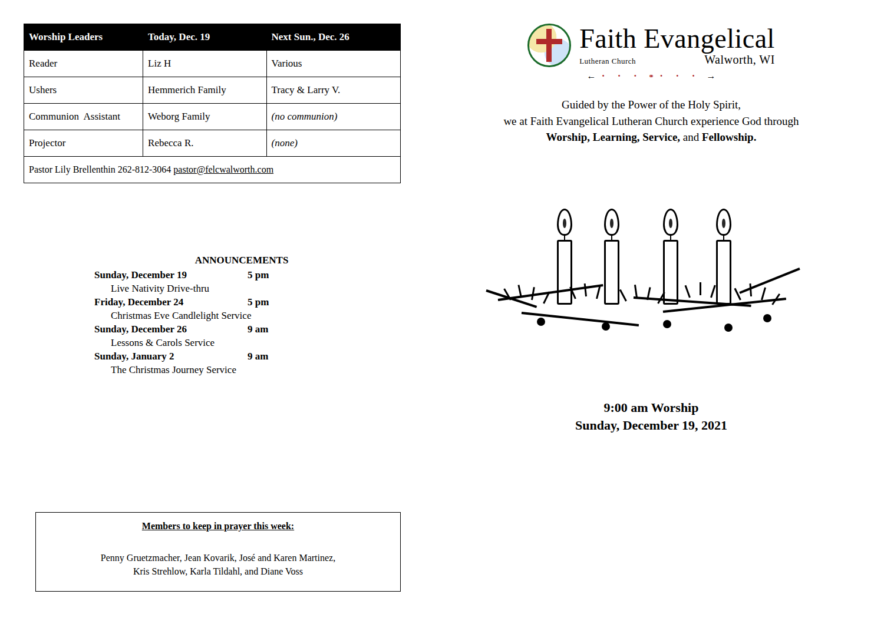| Worship Leaders | Today, Dec. 19 | Next Sun., Dec. 26 |
| --- | --- | --- |
| Reader | Liz H | Various |
| Ushers | Hemmerich Family | Tracy & Larry V. |
| Communion Assistant | Weborg Family | (no communion) |
| Projector | Rebecca R. | (none) |
| Pastor Lily Brellenthin 262-812-3064 pastor@felcwalworth.com |
ANNOUNCEMENTS
Sunday, December 195 pm
Live Nativity Drive-thru
Friday, December 245 pm
Christmas Eve Candlelight Service
Sunday, December 269 am
Lessons & Carols Service
Sunday, January 29 am
The Christmas Journey Service
Members to keep in prayer this week:
Penny Gruetzmacher, Jean Kovarik, José and Karen Martinez,
Kris Strehlow, Karla Tildahl, and Diane Voss
Faith Evangelical
Lutheran Church Walworth, WI
← • • • ⚭ • • • →
Guided by the Power of the Holy Spirit,
we at Faith Evangelical Lutheran Church experience God through
Worship, Learning, Service, and Fellowship.
9:00 am Worship
Sunday, December 19, 2021